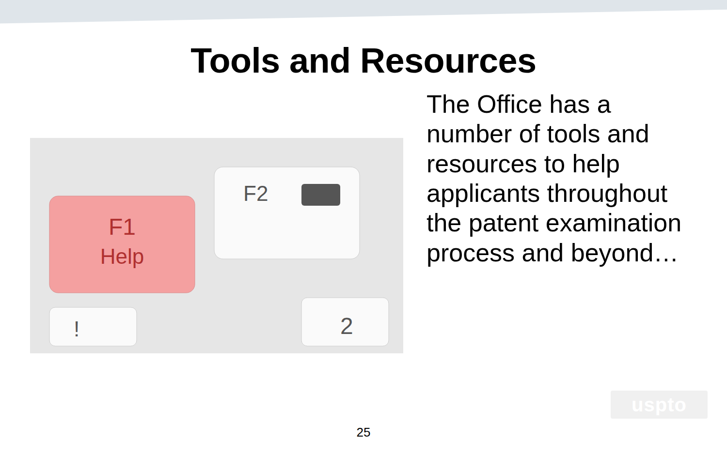Tools and Resources
The Office has a number of tools and resources to help applicants throughout the patent examination process and beyond…
uspto
25